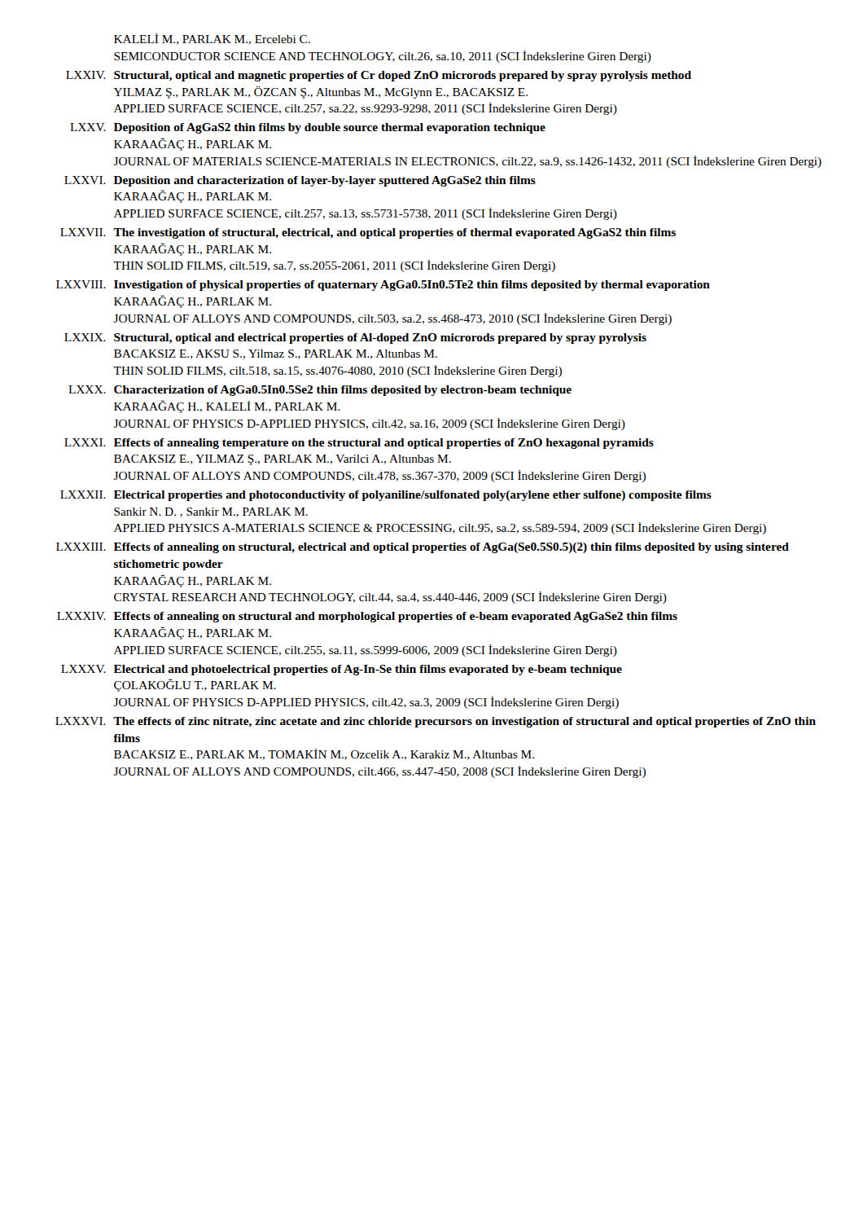KALELİ M., PARLAK M., Ercelebi C.
SEMICONDUCTOR SCIENCE AND TECHNOLOGY, cilt.26, sa.10, 2011 (SCI İndekslerine Giren Dergi)
LXXIV.
Structural, optical and magnetic properties of Cr doped ZnO microrods prepared by spray pyrolysis method
YILMAZ Ş., PARLAK M., ÖZCAN Ş., Altunbas M., McGlynn E., BACAKSIZ E.
APPLIED SURFACE SCIENCE, cilt.257, sa.22, ss.9293-9298, 2011 (SCI İndekslerine Giren Dergi)
LXXV.
Deposition of AgGaS2 thin films by double source thermal evaporation technique
KARAAĞAÇ H., PARLAK M.
JOURNAL OF MATERIALS SCIENCE-MATERIALS IN ELECTRONICS, cilt.22, sa.9, ss.1426-1432, 2011 (SCI İndekslerine Giren Dergi)
LXXVI.
Deposition and characterization of layer-by-layer sputtered AgGaSe2 thin films
KARAAĞAÇ H., PARLAK M.
APPLIED SURFACE SCIENCE, cilt.257, sa.13, ss.5731-5738, 2011 (SCI İndekslerine Giren Dergi)
LXXVII.
The investigation of structural, electrical, and optical properties of thermal evaporated AgGaS2 thin films
KARAAĞAÇ H., PARLAK M.
THIN SOLID FILMS, cilt.519, sa.7, ss.2055-2061, 2011 (SCI İndekslerine Giren Dergi)
LXXVIII.
Investigation of physical properties of quaternary AgGa0.5In0.5Te2 thin films deposited by thermal evaporation
KARAAĞAÇ H., PARLAK M.
JOURNAL OF ALLOYS AND COMPOUNDS, cilt.503, sa.2, ss.468-473, 2010 (SCI İndekslerine Giren Dergi)
LXXIX.
Structural, optical and electrical properties of Al-doped ZnO microrods prepared by spray pyrolysis
BACAKSIZ E., AKSU S., Yilmaz S., PARLAK M., Altunbas M.
THIN SOLID FILMS, cilt.518, sa.15, ss.4076-4080, 2010 (SCI İndekslerine Giren Dergi)
LXXX.
Characterization of AgGa0.5In0.5Se2 thin films deposited by electron-beam technique
KARAAĞAÇ H., KALELİ M., PARLAK M.
JOURNAL OF PHYSICS D-APPLIED PHYSICS, cilt.42, sa.16, 2009 (SCI İndekslerine Giren Dergi)
LXXXI.
Effects of annealing temperature on the structural and optical properties of ZnO hexagonal pyramids
BACAKSIZ E., YILMAZ Ş., PARLAK M., Varilci A., Altunbas M.
JOURNAL OF ALLOYS AND COMPOUNDS, cilt.478, ss.367-370, 2009 (SCI İndekslerine Giren Dergi)
LXXXII.
Electrical properties and photoconductivity of polyaniline/sulfonated poly(arylene ether sulfone) composite films
Sankir N. D. , Sankir M., PARLAK M.
APPLIED PHYSICS A-MATERIALS SCIENCE & PROCESSING, cilt.95, sa.2, ss.589-594, 2009 (SCI İndekslerine Giren Dergi)
LXXXIII.
Effects of annealing on structural, electrical and optical properties of AgGa(Se0.5S0.5)(2) thin films deposited by using sintered stichometric powder
KARAAĞAÇ H., PARLAK M.
CRYSTAL RESEARCH AND TECHNOLOGY, cilt.44, sa.4, ss.440-446, 2009 (SCI İndekslerine Giren Dergi)
LXXXIV.
Effects of annealing on structural and morphological properties of e-beam evaporated AgGaSe2 thin films
KARAAĞAÇ H., PARLAK M.
APPLIED SURFACE SCIENCE, cilt.255, sa.11, ss.5999-6006, 2009 (SCI İndekslerine Giren Dergi)
LXXXV.
Electrical and photoelectrical properties of Ag-In-Se thin films evaporated by e-beam technique
ÇOLAKOĞLU T., PARLAK M.
JOURNAL OF PHYSICS D-APPLIED PHYSICS, cilt.42, sa.3, 2009 (SCI İndekslerine Giren Dergi)
LXXXVI.
The effects of zinc nitrate, zinc acetate and zinc chloride precursors on investigation of structural and optical properties of ZnO thin films
BACAKSIZ E., PARLAK M., TOMAKİN M., Ozcelik A., Karakiz M., Altunbas M.
JOURNAL OF ALLOYS AND COMPOUNDS, cilt.466, ss.447-450, 2008 (SCI İndekslerine Giren Dergi)